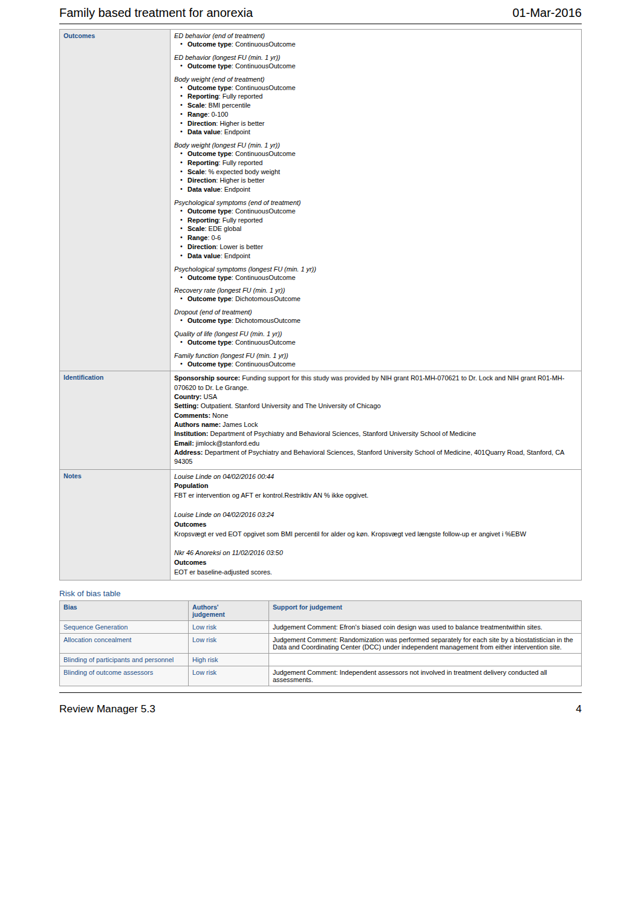Family based treatment for anorexia
01-Mar-2016
| Outcomes | ED behavior (end of treatment) Outcome type : ContinuousOutcome ED behavior (longest FU (min. 1 yr)) Outcome type : ContinuousOutcome Body weight (end of treatment) Outcome type : ContinuousOutcome Reporting : Fully reported Scale : BMI percentile Range : 0-100 Direction : Higher is better Data value : Endpoint Body weight (longest FU (min. 1 yr)) Outcome type : ContinuousOutcome Reporting : Fully reported Scale : % expected body weight Direction : Higher is better Data value : Endpoint Psychological symptoms (end of treatment) Outcome type : ContinuousOutcome Reporting : Fully reported Scale : EDE global Range : 0-6 Direction : Lower is better Data value : Endpoint Psychological symptoms (longest FU (min. 1 yr)) Outcome type : ContinuousOutcome Recovery rate (longest FU (min. 1 yr)) Outcome type : DichotomousOutcome Dropout (end of treatment) Outcome type : DichotomousOutcome Quality of life (longest FU (min. 1 yr)) Outcome type : ContinuousOutcome Family function (longest FU (min. 1 yr)) Outcome type : ContinuousOutcome |
| Identification | Sponsorship source: Funding support for this study was provided by NIH grant R01-MH-070621 to Dr. Lock and NIH grant R01-MH-070620 to Dr. Le Grange. Country: USA Setting: Outpatient. Stanford University and The University of Chicago Comments: None Authors name: James Lock Institution: Department of Psychiatry and Behavioral Sciences, Stanford University School of Medicine Email: jimlock@stanford.edu Address: Department of Psychiatry and Behavioral Sciences, Stanford University School of Medicine, 401Quarry Road, Stanford, CA 94305 |
| Notes | Louise Linde on 04/02/2016 00:44 Population FBT er intervention og AFT er kontrol.Restriktiv AN % ikke opgivet. Louise Linde on 04/02/2016 03:24 Outcomes Kropsvægt er ved EOT opgivet som BMI percentil for alder og køn. Kropsvægt ved længste follow-up er angivet i %EBW Nkr 46 Anoreksi on 11/02/2016 03:50 Outcomes EOT er baseline-adjusted scores. |
Risk of bias table
| Bias | Authors' judgement | Support for judgement |
| --- | --- | --- |
| Sequence Generation | Low risk | Judgement Comment: Efron's biased coin design was used to balance treatmentwithin sites. |
| Allocation concealment | Low risk | Judgement Comment: Randomization was performed separately for each site by a biostatistician in the Data and Coordinating Center (DCC) under independent management from either intervention site. |
| Blinding of participants and personnel | High risk | |
| Blinding of outcome assessors | Low risk | Judgement Comment: Independent assessors not involved in treatment delivery conducted all assessments. |
Review Manager 5.3
4